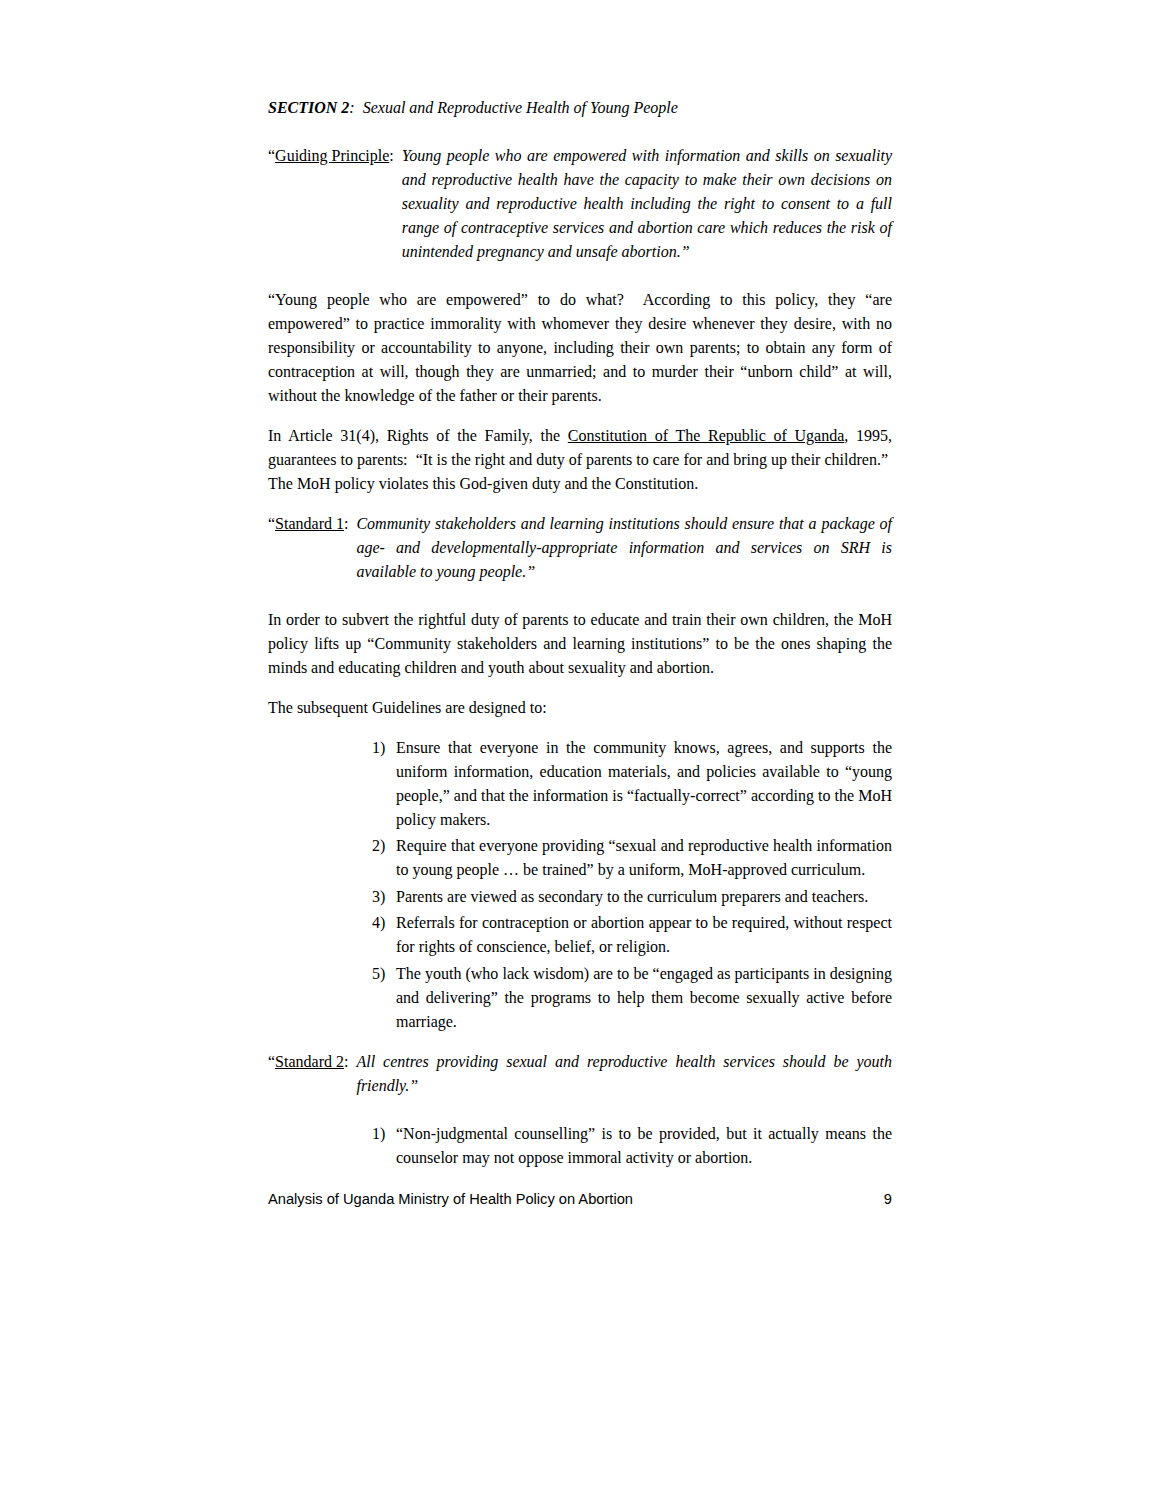SECTION 2: Sexual and Reproductive Health of Young People
“Guiding Principle:
Young people who are empowered with information and skills on sexuality and reproductive health have the capacity to make their own decisions on sexuality and reproductive health including the right to consent to a full range of contraceptive services and abortion care which reduces the risk of unintended pregnancy and unsafe abortion.”
“Young people who are empowered” to do what? According to this policy, they “are empowered” to practice immorality with whomever they desire whenever they desire, with no responsibility or accountability to anyone, including their own parents; to obtain any form of contraception at will, though they are unmarried; and to murder their “unborn child” at will, without the knowledge of the father or their parents.
In Article 31(4), Rights of the Family, the Constitution of The Republic of Uganda, 1995, guarantees to parents: “It is the right and duty of parents to care for and bring up their children.” The MoH policy violates this God-given duty and the Constitution.
“Standard 1:
Community stakeholders and learning institutions should ensure that a package of age- and developmentally-appropriate information and services on SRH is available to young people.”
In order to subvert the rightful duty of parents to educate and train their own children, the MoH policy lifts up “Community stakeholders and learning institutions” to be the ones shaping the minds and educating children and youth about sexuality and abortion.
The subsequent Guidelines are designed to:
Ensure that everyone in the community knows, agrees, and supports the uniform information, education materials, and policies available to “young people,” and that the information is “factually-correct” according to the MoH policy makers.
Require that everyone providing “sexual and reproductive health information to young people … be trained” by a uniform, MoH-approved curriculum.
Parents are viewed as secondary to the curriculum preparers and teachers.
Referrals for contraception or abortion appear to be required, without respect for rights of conscience, belief, or religion.
The youth (who lack wisdom) are to be “engaged as participants in designing and delivering” the programs to help them become sexually active before marriage.
“Standard 2:
All centres providing sexual and reproductive health services should be youth friendly.”
“Non-judgmental counselling” is to be provided, but it actually means the counselor may not oppose immoral activity or abortion.
Analysis of Uganda Ministry of Health Policy on Abortion
9